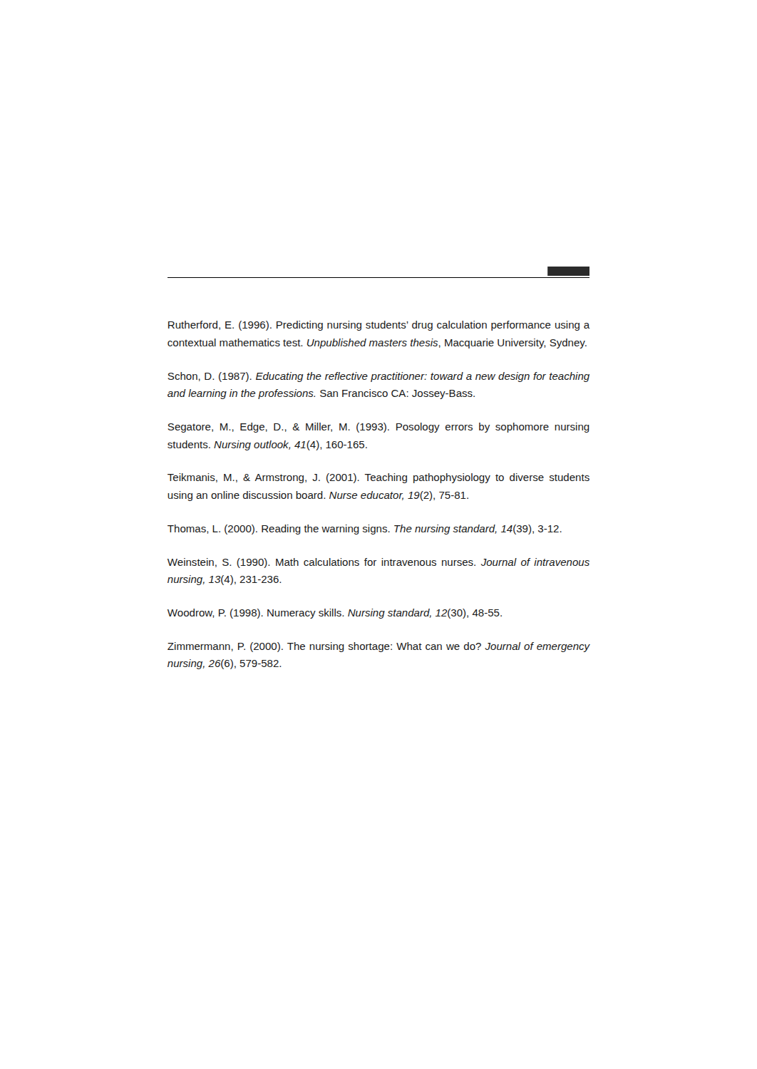Rutherford, E. (1996). Predicting nursing students’ drug calculation performance using a contextual mathematics test. Unpublished masters thesis, Macquarie University, Sydney.
Schon, D. (1987). Educating the reflective practitioner: toward a new design for teaching and learning in the professions. San Francisco CA: Jossey-Bass.
Segatore, M., Edge, D., & Miller, M. (1993). Posology errors by sophomore nursing students. Nursing outlook, 41(4), 160-165.
Teikmanis, M., & Armstrong, J. (2001). Teaching pathophysiology to diverse students using an online discussion board. Nurse educator, 19(2), 75-81.
Thomas, L. (2000). Reading the warning signs. The nursing standard, 14(39), 3-12.
Weinstein, S. (1990). Math calculations for intravenous nurses. Journal of intravenous nursing, 13(4), 231-236.
Woodrow, P. (1998). Numeracy skills. Nursing standard, 12(30), 48-55.
Zimmermann, P. (2000). The nursing shortage: What can we do? Journal of emergency nursing, 26(6), 579-582.